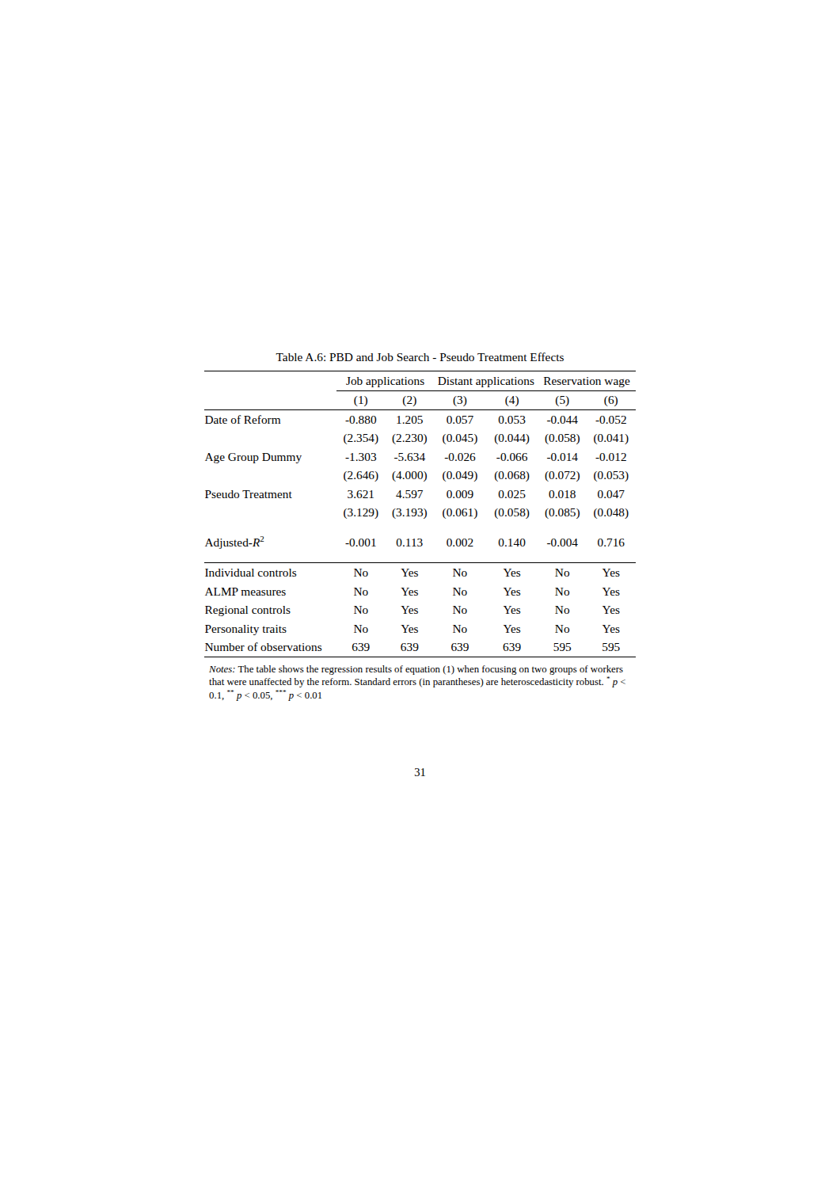Table A.6: PBD and Job Search - Pseudo Treatment Effects
| | Job applications | Distant applications | Reservation wage |
| --- | --- | --- | --- |
| | (1) | (2) | (3) | (4) | (5) | (6) |
| Date of Reform | -0.880 | 1.205 | 0.057 | 0.053 | -0.044 | -0.052 |
| | (2.354) | (2.230) | (0.045) | (0.044) | (0.058) | (0.041) |
| Age Group Dummy | -1.303 | -5.634 | -0.026 | -0.066 | -0.014 | -0.012 |
| | (2.646) | (4.000) | (0.049) | (0.068) | (0.072) | (0.053) |
| Pseudo Treatment | 3.621 | 4.597 | 0.009 | 0.025 | 0.018 | 0.047 |
| | (3.129) | (3.193) | (0.061) | (0.058) | (0.085) | (0.048) |
| Adjusted- R 2 | -0.001 | 0.113 | 0.002 | 0.140 | -0.004 | 0.716 |
| Individual controls | No | Yes | No | Yes | No | Yes |
| ALMP measures | No | Yes | No | Yes | No | Yes |
| Regional controls | No | Yes | No | Yes | No | Yes |
| Personality traits | No | Yes | No | Yes | No | Yes |
| Number of observations | 639 | 639 | 639 | 639 | 595 | 595 |
Notes: The table shows the regression results of equation (1) when focusing on two groups of workers that were unaffected by the reform. Standard errors (in parantheses) are heteroscedasticity robust. * p < 0.1, ** p < 0.05, *** p < 0.01
31